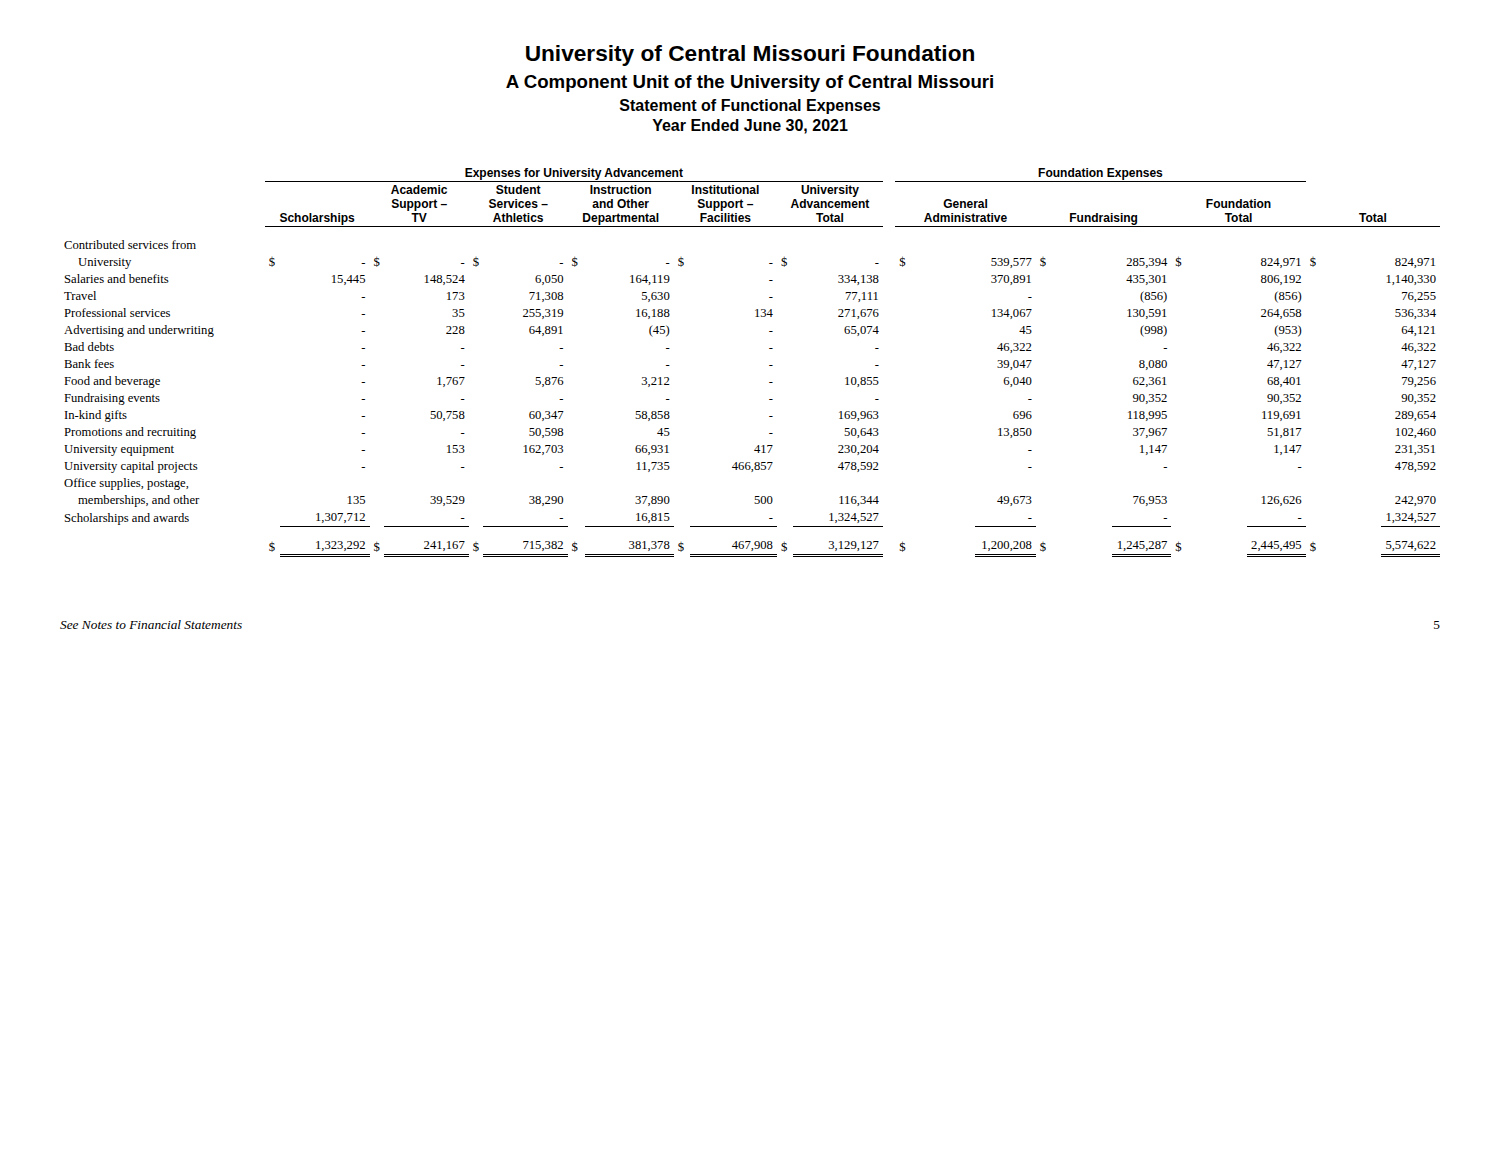University of Central Missouri Foundation
A Component Unit of the University of Central Missouri
Statement of Functional Expenses
Year Ended June 30, 2021
| | Expenses for University Advancement | | Foundation Expenses | |
| | Scholarships | Academic Support – TV | Student Services – Athletics | Instruction and Other Departmental | Institutional Support – Facilities | University Advancement Total | | General Administrative | Fundraising | Foundation Total | Total |
| Contributed services from | |
| University | $ | - | $ | - | $ | - | $ | - | $ | - | $ | - | | $ | 539,577 | $ | 285,394 | $ | 824,971 | $ | 824,971 |
| Salaries and benefits | | 15,445 | | 148,524 | | 6,050 | | 164,119 | | - | | 334,138 | | | 370,891 | | 435,301 | | 806,192 | | 1,140,330 |
| Travel | | - | | 173 | | 71,308 | | 5,630 | | - | | 77,111 | | | - | | (856) | | (856) | | 76,255 |
| Professional services | | - | | 35 | | 255,319 | | 16,188 | | 134 | | 271,676 | | | 134,067 | | 130,591 | | 264,658 | | 536,334 |
| Advertising and underwriting | | - | | 228 | | 64,891 | | (45) | | - | | 65,074 | | | 45 | | (998) | | (953) | | 64,121 |
| Bad debts | | - | | - | | - | | - | | - | | - | | | 46,322 | | - | | 46,322 | | 46,322 |
| Bank fees | | - | | - | | - | | - | | - | | - | | | 39,047 | | 8,080 | | 47,127 | | 47,127 |
| Food and beverage | | - | | 1,767 | | 5,876 | | 3,212 | | - | | 10,855 | | | 6,040 | | 62,361 | | 68,401 | | 79,256 |
| Fundraising events | | - | | - | | - | | - | | - | | - | | | - | | 90,352 | | 90,352 | | 90,352 |
| In-kind gifts | | - | | 50,758 | | 60,347 | | 58,858 | | - | | 169,963 | | | 696 | | 118,995 | | 119,691 | | 289,654 |
| Promotions and recruiting | | - | | - | | 50,598 | | 45 | | - | | 50,643 | | | 13,850 | | 37,967 | | 51,817 | | 102,460 |
| University equipment | | - | | 153 | | 162,703 | | 66,931 | | 417 | | 230,204 | | | - | | 1,147 | | 1,147 | | 231,351 |
| University capital projects | | - | | - | | - | | 11,735 | | 466,857 | | 478,592 | | | - | | - | | - | | 478,592 |
| Office supplies, postage, | |
| memberships, and other | | 135 | | 39,529 | | 38,290 | | 37,890 | | 500 | | 116,344 | | | 49,673 | | 76,953 | | 126,626 | | 242,970 |
| Scholarships and awards | | 1,307,712 | | - | | - | | 16,815 | | - | | 1,324,527 | | | - | | - | | - | | 1,324,527 |
| | $ | 1,323,292 | $ | 241,167 | $ | 715,382 | $ | 381,378 | $ | 467,908 | $ | 3,129,127 | | $ | 1,200,208 | $ | 1,245,287 | $ | 2,445,495 | $ | 5,574,622 |
See Notes to Financial Statements 5